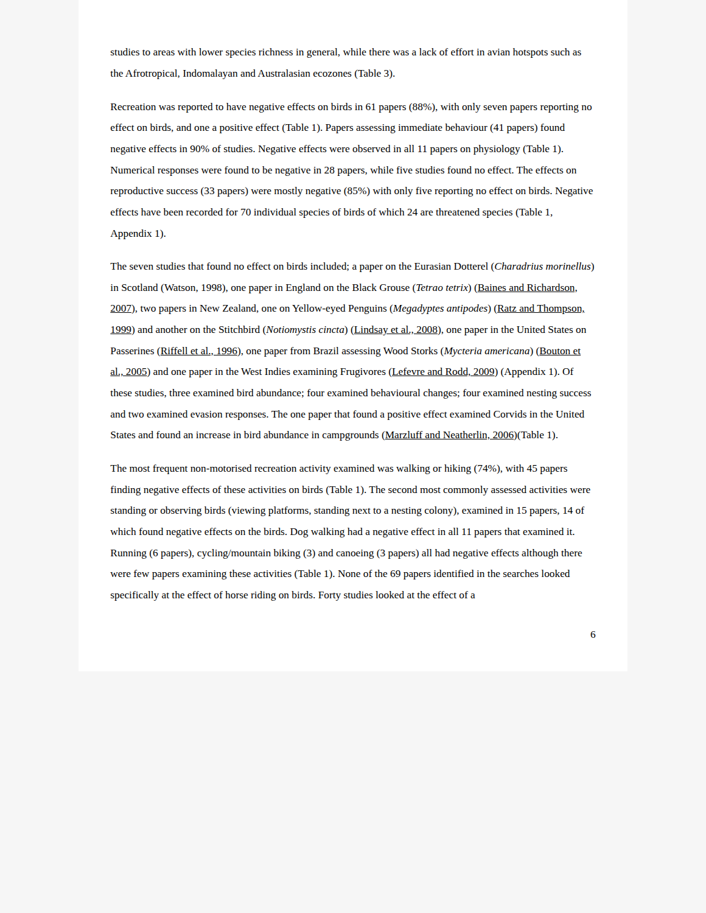studies to areas with lower species richness in general, while there was a lack of effort in avian hotspots such as the Afrotropical, Indomalayan and Australasian ecozones (Table 3).
Recreation was reported to have negative effects on birds in 61 papers (88%), with only seven papers reporting no effect on birds, and one a positive effect (Table 1). Papers assessing immediate behaviour (41 papers) found negative effects in 90% of studies. Negative effects were observed in all 11 papers on physiology (Table 1). Numerical responses were found to be negative in 28 papers, while five studies found no effect. The effects on reproductive success (33 papers) were mostly negative (85%) with only five reporting no effect on birds. Negative effects have been recorded for 70 individual species of birds of which 24 are threatened species (Table 1, Appendix 1).
The seven studies that found no effect on birds included; a paper on the Eurasian Dotterel (Charadrius morinellus) in Scotland (Watson, 1998), one paper in England on the Black Grouse (Tetrao tetrix) (Baines and Richardson, 2007), two papers in New Zealand, one on Yellow-eyed Penguins (Megadyptes antipodes) (Ratz and Thompson, 1999) and another on the Stitchbird (Notiomystis cincta) (Lindsay et al., 2008), one paper in the United States on Passerines (Riffell et al., 1996), one paper from Brazil assessing Wood Storks (Mycteria americana) (Bouton et al., 2005) and one paper in the West Indies examining Frugivores (Lefevre and Rodd, 2009) (Appendix 1). Of these studies, three examined bird abundance; four examined behavioural changes; four examined nesting success and two examined evasion responses. The one paper that found a positive effect examined Corvids in the United States and found an increase in bird abundance in campgrounds (Marzluff and Neatherlin, 2006)(Table 1).
The most frequent non-motorised recreation activity examined was walking or hiking (74%), with 45 papers finding negative effects of these activities on birds (Table 1). The second most commonly assessed activities were standing or observing birds (viewing platforms, standing next to a nesting colony), examined in 15 papers, 14 of which found negative effects on the birds. Dog walking had a negative effect in all 11 papers that examined it. Running (6 papers), cycling/mountain biking (3) and canoeing (3 papers) all had negative effects although there were few papers examining these activities (Table 1). None of the 69 papers identified in the searches looked specifically at the effect of horse riding on birds. Forty studies looked at the effect of a
6